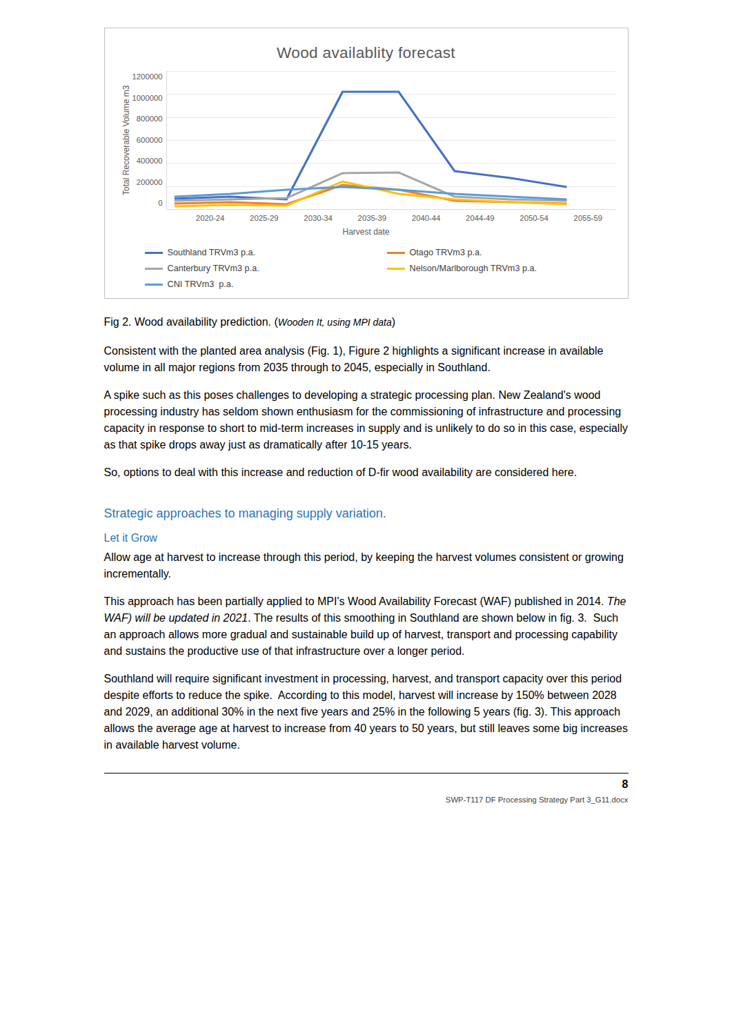Wood availablity forecast
Total Recoverable Volume m3
1200000 1000000 800000 600000 400000 200000 0
2020-24 2025-29 2030-34 2035-39 2040-44 2044-49 2050-54 2055-59
Harvest date
Southland TRVm3 p.a.
Otago TRVm3 p.a.
Canterbury TRVm3 p.a.
Nelson/Marlborough TRVm3 p.a.
CNI TRVm3 p.a.
Fig 2. Wood availability prediction. (Wooden It, using MPI data)
Consistent with the planted area analysis (Fig. 1), Figure 2 highlights a significant increase in available volume in all major regions from 2035 through to 2045, especially in Southland.
A spike such as this poses challenges to developing a strategic processing plan. New Zealand's wood processing industry has seldom shown enthusiasm for the commissioning of infrastructure and processing capacity in response to short to mid-term increases in supply and is unlikely to do so in this case, especially as that spike drops away just as dramatically after 10-15 years.
So, options to deal with this increase and reduction of D-fir wood availability are considered here.
Strategic approaches to managing supply variation.
Let it Grow
Allow age at harvest to increase through this period, by keeping the harvest volumes consistent or growing incrementally.
This approach has been partially applied to MPI's Wood Availability Forecast (WAF) published in 2014. The WAF) will be updated in 2021. The results of this smoothing in Southland are shown below in fig. 3. Such an approach allows more gradual and sustainable build up of harvest, transport and processing capability and sustains the productive use of that infrastructure over a longer period.
Southland will require significant investment in processing, harvest, and transport capacity over this period despite efforts to reduce the spike. According to this model, harvest will increase by 150% between 2028 and 2029, an additional 30% in the next five years and 25% in the following 5 years (fig. 3). This approach allows the average age at harvest to increase from 40 years to 50 years, but still leaves some big increases in available harvest volume.
8
SWP-T117 DF Processing Strategy Part 3_G11.docx